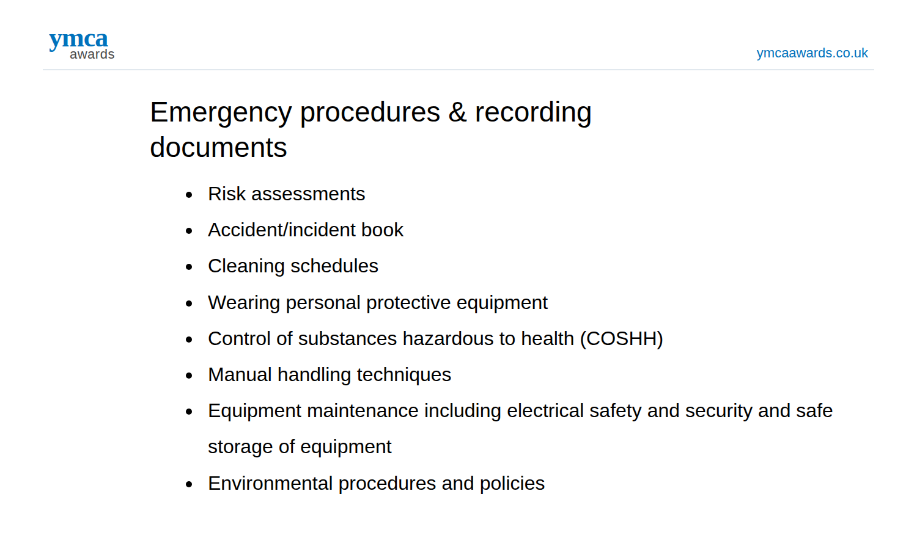ymca awards
ymcaawards.co.uk
Emergency procedures & recording documents
Risk assessments
Accident/incident book
Cleaning schedules
Wearing personal protective equipment
Control of substances hazardous to health (COSHH)
Manual handling techniques
Equipment maintenance including electrical safety and security and safe storage of equipment
Environmental procedures and policies